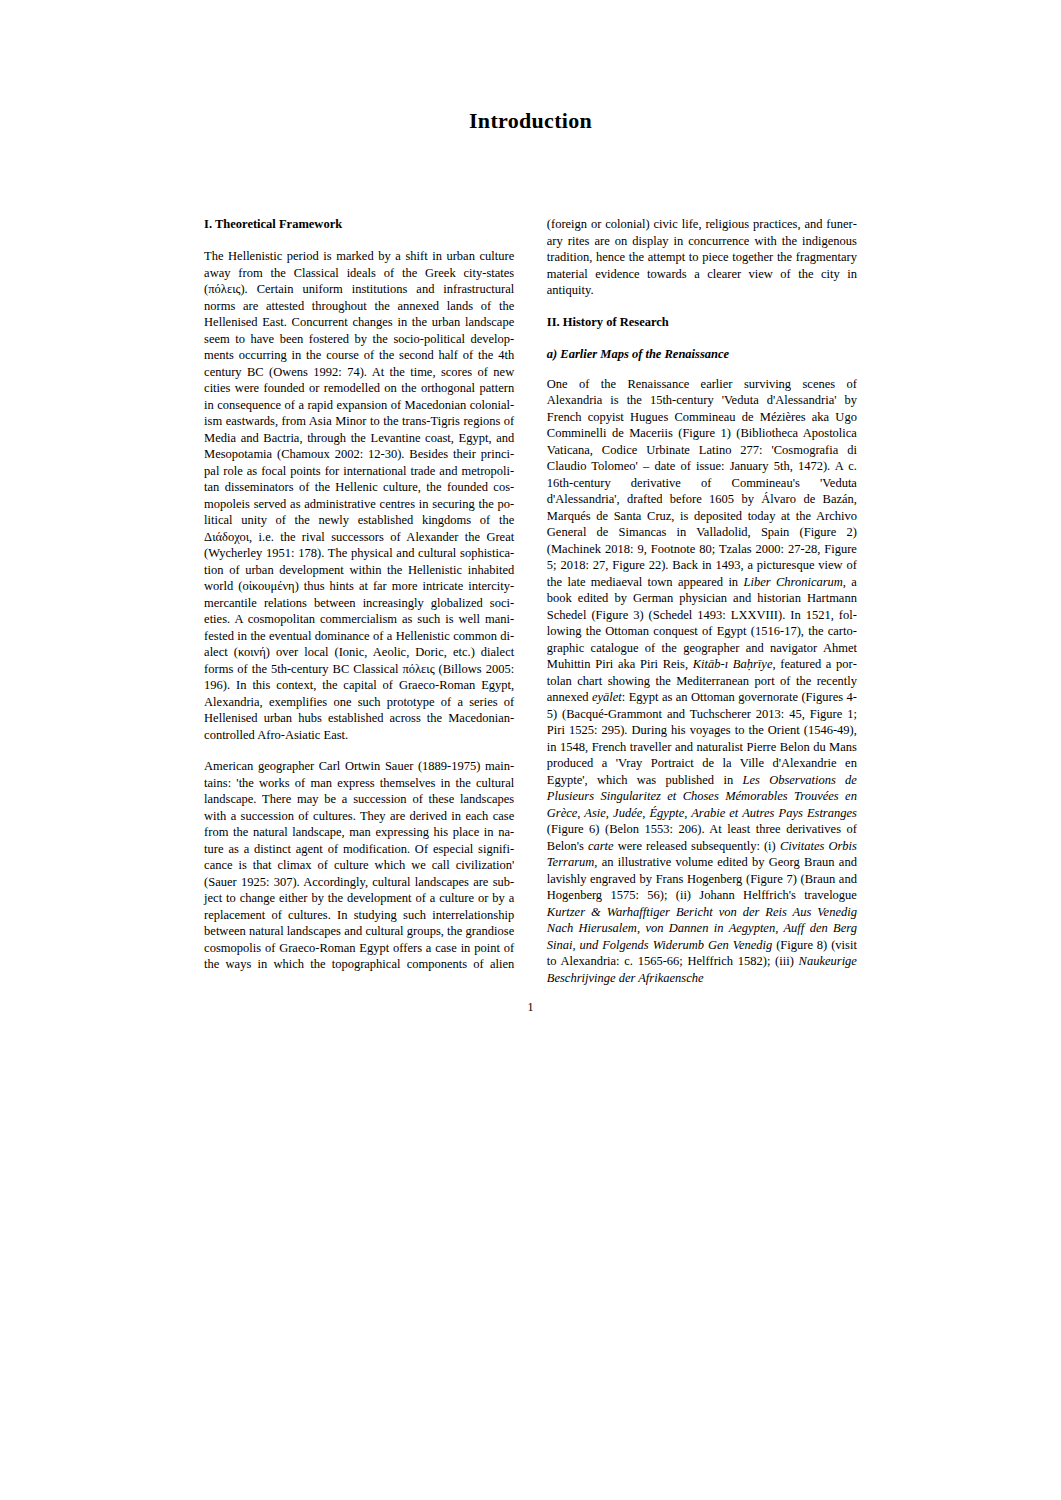Introduction
I. Theoretical Framework
The Hellenistic period is marked by a shift in urban culture away from the Classical ideals of the Greek city-states (πόλεις). Certain uniform institutions and infrastructural norms are attested throughout the annexed lands of the Hellenised East. Concurrent changes in the urban landscape seem to have been fostered by the socio-political developments occurring in the course of the second half of the 4th century BC (Owens 1992: 74). At the time, scores of new cities were founded or remodelled on the orthogonal pattern in consequence of a rapid expansion of Macedonian colonialism eastwards, from Asia Minor to the trans-Tigris regions of Media and Bactria, through the Levantine coast, Egypt, and Mesopotamia (Chamoux 2002: 12-30). Besides their principal role as focal points for international trade and metropolitan disseminators of the Hellenic culture, the founded cosmopoleis served as administrative centres in securing the political unity of the newly established kingdoms of the Διάδοχοι, i.e. the rival successors of Alexander the Great (Wycherley 1951: 178). The physical and cultural sophistication of urban development within the Hellenistic inhabited world (οἰκουμένη) thus hints at far more intricate intercity-mercantile relations between increasingly globalized societies. A cosmopolitan commercialism as such is well manifested in the eventual dominance of a Hellenistic common dialect (κοινή) over local (Ionic, Aeolic, Doric, etc.) dialect forms of the 5th-century BC Classical πόλεις (Billows 2005: 196). In this context, the capital of Graeco-Roman Egypt, Alexandria, exemplifies one such prototype of a series of Hellenised urban hubs established across the Macedonian-controlled Afro-Asiatic East.
American geographer Carl Ortwin Sauer (1889-1975) maintains: 'the works of man express themselves in the cultural landscape. There may be a succession of these landscapes with a succession of cultures. They are derived in each case from the natural landscape, man expressing his place in nature as a distinct agent of modification. Of especial significance is that climax of culture which we call civilization' (Sauer 1925: 307). Accordingly, cultural landscapes are subject to change either by the development of a culture or by a replacement of cultures. In studying such interrelationship between natural landscapes and cultural groups, the grandiose cosmopolis of Graeco-Roman Egypt offers a case in point of the ways in which the topographical components of alien (foreign or colonial) civic life, religious practices, and funerary rites are on display in concurrence with the indigenous tradition, hence the attempt to piece together the fragmentary material evidence towards a clearer view of the city in antiquity.
II. History of Research
a) Earlier Maps of the Renaissance
One of the Renaissance earlier surviving scenes of Alexandria is the 15th-century 'Veduta d'Alessandria' by French copyist Hugues Commineau de Mézières aka Ugo Comminelli de Maceriis (Figure 1) (Bibliotheca Apostolica Vaticana, Codice Urbinate Latino 277: 'Cosmografia di Claudio Tolomeo' – date of issue: January 5th, 1472). A c. 16th-century derivative of Commineau's 'Veduta d'Alessandria', drafted before 1605 by Álvaro de Bazán, Marqués de Santa Cruz, is deposited today at the Archivo General de Simancas in Valladolid, Spain (Figure 2) (Machinek 2018: 9, Footnote 80; Tzalas 2000: 27-28, Figure 5; 2018: 27, Figure 22). Back in 1493, a picturesque view of the late mediaeval town appeared in Liber Chronicarum, a book edited by German physician and historian Hartmann Schedel (Figure 3) (Schedel 1493: LXXVIII). In 1521, following the Ottoman conquest of Egypt (1516-17), the cartographic catalogue of the geographer and navigator Ahmet Muhittin Piri aka Piri Reis, Kitāb-ı Baḥrīye, featured a portolan chart showing the Mediterranean port of the recently annexed eyālet: Egypt as an Ottoman governorate (Figures 4-5) (Bacqué-Grammont and Tuchscherer 2013: 45, Figure 1; Piri 1525: 295). During his voyages to the Orient (1546-49), in 1548, French traveller and naturalist Pierre Belon du Mans produced a 'Vray Portraict de la Ville d'Alexandrie en Egypte', which was published in Les Observations de Plusieurs Singularitez et Choses Mémorables Trouvées en Grèce, Asie, Judée, Égypte, Arabie et Autres Pays Estranges (Figure 6) (Belon 1553: 206). At least three derivatives of Belon's carte were released subsequently: (i) Civitates Orbis Terrarum, an illustrative volume edited by Georg Braun and lavishly engraved by Frans Hogenberg (Figure 7) (Braun and Hogenberg 1575: 56); (ii) Johann Helffrich's travelogue Kurtzer & Warhafftiger Bericht von der Reis Aus Venedig Nach Hierusalem, von Dannen in Aegypten, Auff den Berg Sinai, und Folgends Widerumb Gen Venedig (Figure 8) (visit to Alexandria: c. 1565-66; Helffrich 1582); (iii) Naukeurige Beschrijvinge der Afrikaensche
1